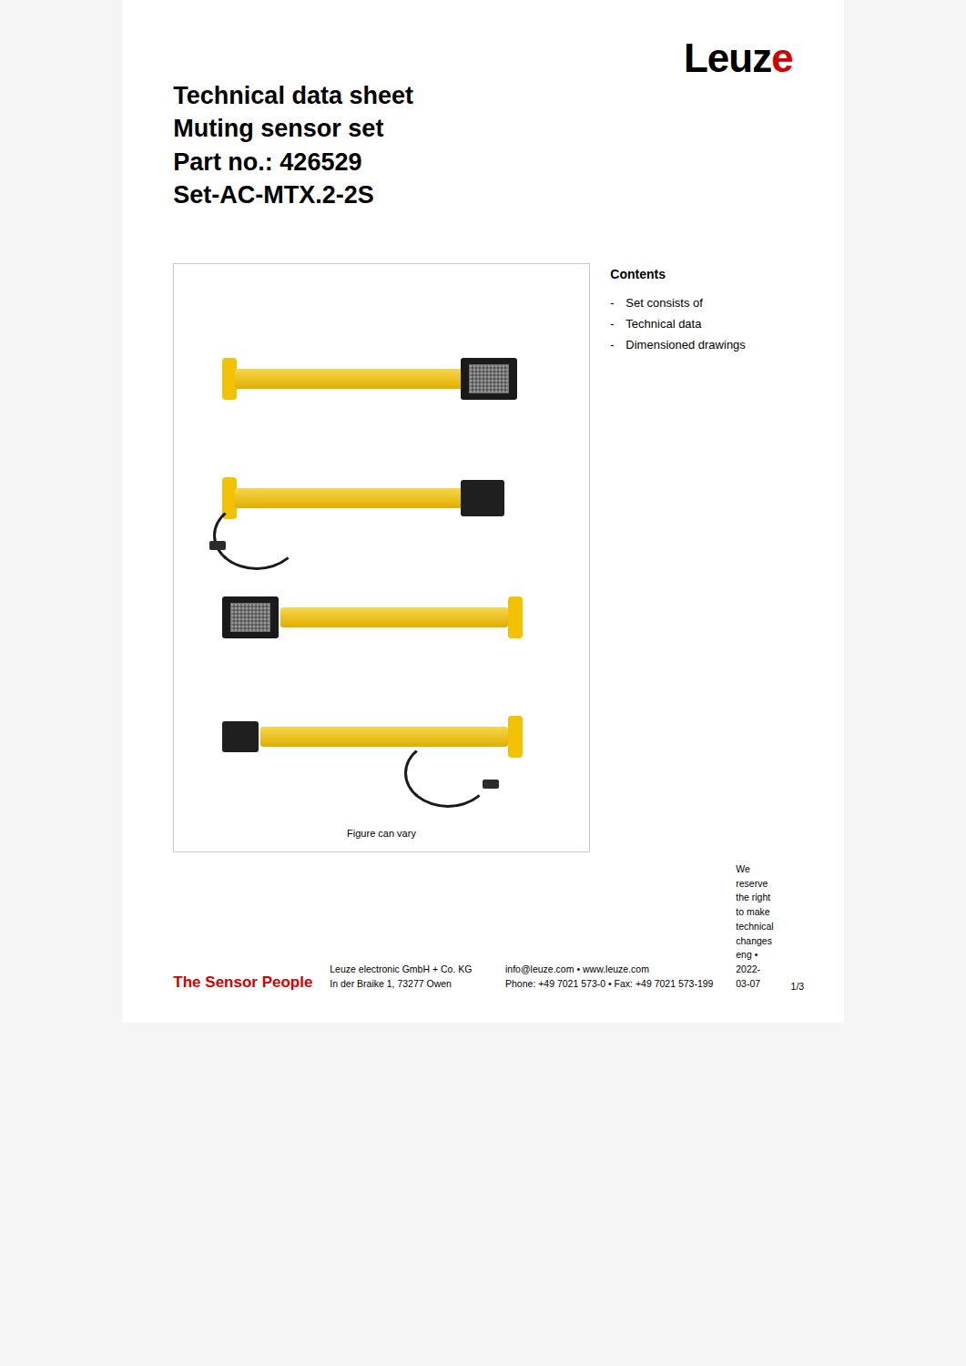Leuze
Technical data sheet Muting sensor set Part no.: 426529 Set-AC-MTX.2-2S
Figure can vary
Contents
Set consists of
Technical data
Dimensioned drawings
The Sensor People
Leuze electronic GmbH + Co. KG
In der Braike 1, 73277 Owen
info@leuze.com • www.leuze.com
Phone: +49 7021 573-0 • Fax: +49 7021 573-199
We reserve the right to make technical changes
eng • 2022-03-07
1/3